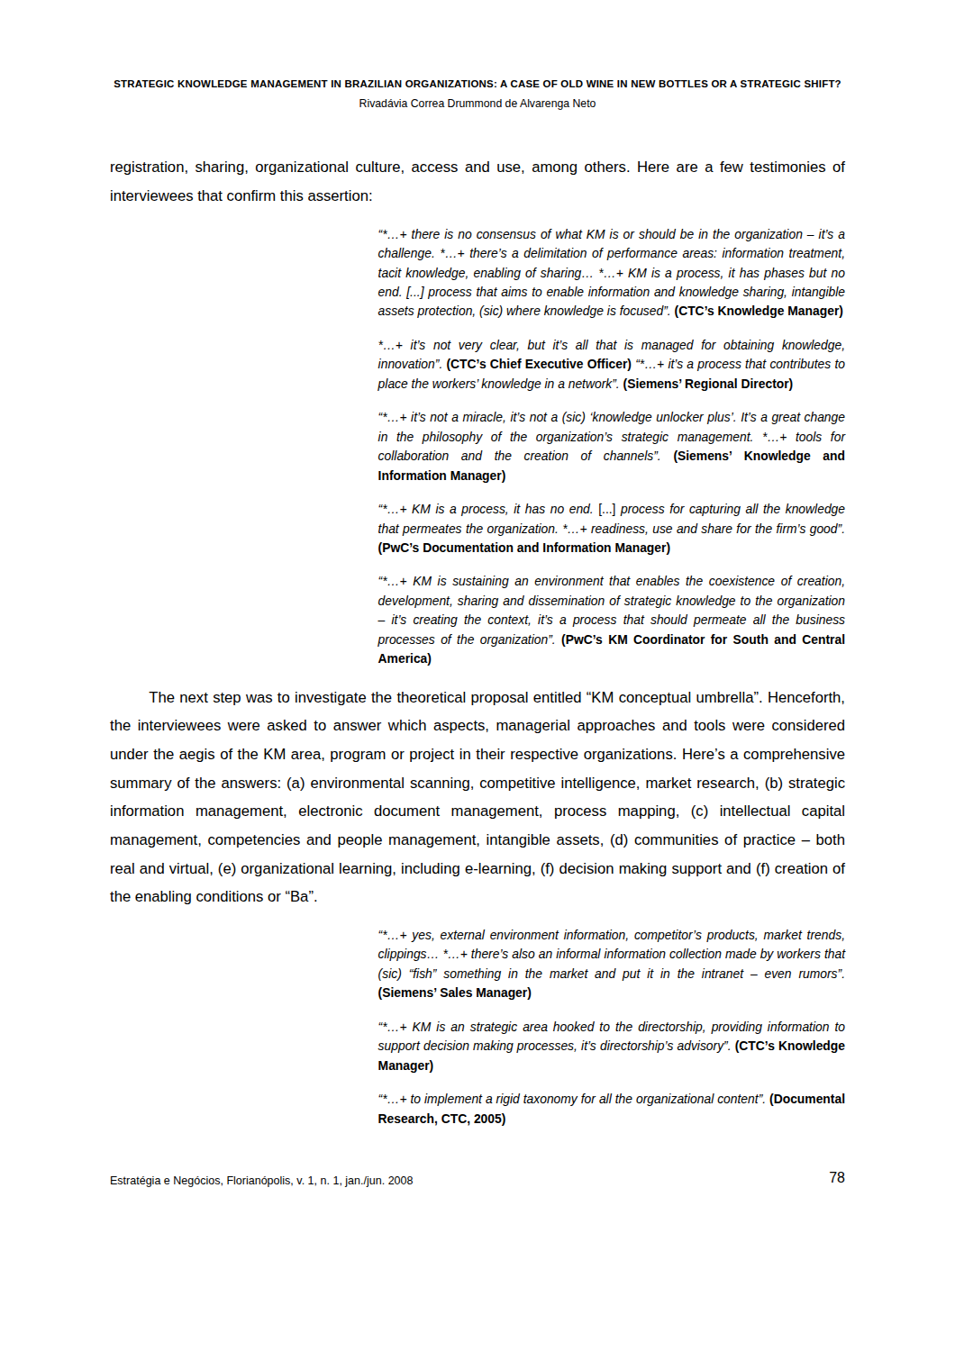Strategic knowledge management in Brazilian organizations: a case of old wine in new bottles or a strategic shift?
Rivadávia Correa Drummond de Alvarenga Neto
registration, sharing, organizational culture, access and use, among others. Here are a few testimonies of interviewees that confirm this assertion:
“*…+ there is no consensus of what KM is or should be in the organization – it’s a challenge. *…+ there’s a delimitation of performance areas: information treatment, tacit knowledge, enabling of sharing… *…+ KM is a process, it has phases but no end. [...] process that aims to enable information and knowledge sharing, intangible assets protection, (sic) where knowledge is focused”. (CTC’s Knowledge Manager)
*…+ it’s not very clear, but it’s all that is managed for obtaining knowledge, innovation”. (CTC’s Chief Executive Officer) “*…+ it’s a process that contributes to place the workers’ knowledge in a network”. (Siemens’ Regional Director)
“*…+ it’s not a miracle, it’s not a (sic) ‘knowledge unlocker plus’. It’s a great change in the philosophy of the organization’s strategic management. *…+ tools for collaboration and the creation of channels”. (Siemens’ Knowledge and Information Manager)
“*…+ KM is a process, it has no end. [...] process for capturing all the knowledge that permeates the organization. *…+ readiness, use and share for the firm’s good”. (PwC’s Documentation and Information Manager)
“*…+ KM is sustaining an environment that enables the coexistence of creation, development, sharing and dissemination of strategic knowledge to the organization – it’s creating the context, it’s a process that should permeate all the business processes of the organization”. (PwC’s KM Coordinator for South and Central America)
The next step was to investigate the theoretical proposal entitled “KM conceptual umbrella”. Henceforth, the interviewees were asked to answer which aspects, managerial approaches and tools were considered under the aegis of the KM area, program or project in their respective organizations. Here’s a comprehensive summary of the answers: (a) environmental scanning, competitive intelligence, market research, (b) strategic information management, electronic document management, process mapping, (c) intellectual capital management, competencies and people management, intangible assets, (d) communities of practice – both real and virtual, (e) organizational learning, including e-learning, (f) decision making support and (f) creation of the enabling conditions or “Ba”.
“*…+ yes, external environment information, competitor’s products, market trends, clippings… *…+ there’s also an informal information collection made by workers that (sic) “fish” something in the market and put it in the intranet – even rumors”. (Siemens’ Sales Manager)
“*…+ KM is an strategic area hooked to the directorship, providing information to support decision making processes, it’s directorship’s advisory”. (CTC’s Knowledge Manager)
“*…+ to implement a rigid taxonomy for all the organizational content”. (Documental Research, CTC, 2005)
Estratégia e Negócios, Florianópolis, v. 1, n. 1, jan./jun. 2008 78